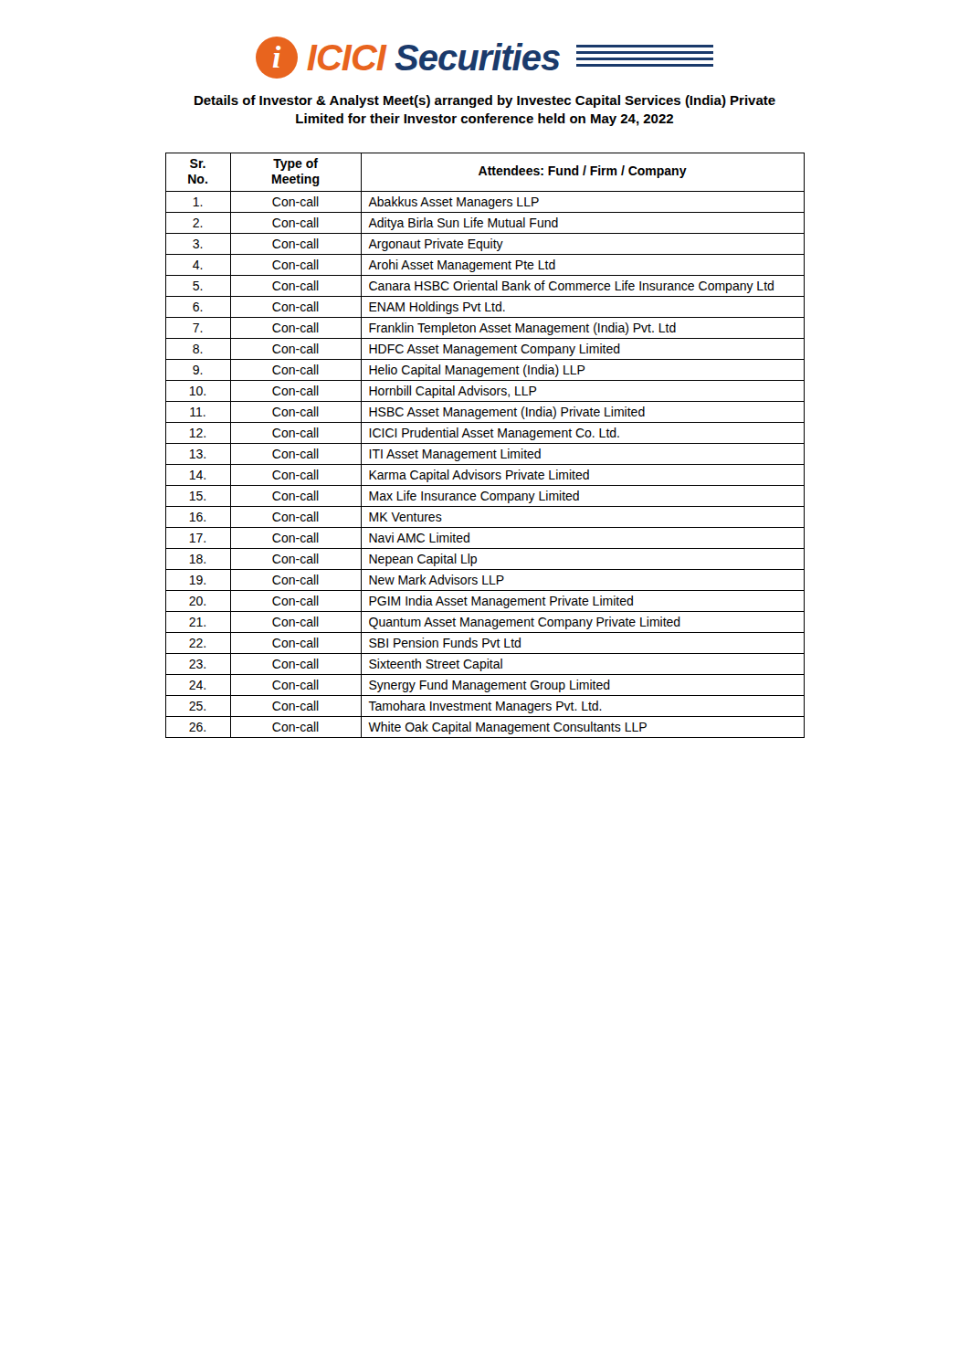i ICICI Securities
Details of Investor & Analyst Meet(s) arranged by Investec Capital Services (India) Private
Limited for their Investor conference held on May 24, 2022
| Sr. No. | Type of Meeting | Attendees: Fund / Firm / Company |
| --- | --- | --- |
| 1. | Con-call | Abakkus Asset Managers LLP |
| 2. | Con-call | Aditya Birla Sun Life Mutual Fund |
| 3. | Con-call | Argonaut Private Equity |
| 4. | Con-call | Arohi Asset Management Pte Ltd |
| 5. | Con-call | Canara HSBC Oriental Bank of Commerce Life Insurance Company Ltd |
| 6. | Con-call | ENAM Holdings Pvt Ltd. |
| 7. | Con-call | Franklin Templeton Asset Management (India) Pvt. Ltd |
| 8. | Con-call | HDFC Asset Management Company Limited |
| 9. | Con-call | Helio Capital Management (India) LLP |
| 10. | Con-call | Hornbill Capital Advisors, LLP |
| 11. | Con-call | HSBC Asset Management (India) Private Limited |
| 12. | Con-call | ICICI Prudential Asset Management Co. Ltd. |
| 13. | Con-call | ITI Asset Management Limited |
| 14. | Con-call | Karma Capital Advisors Private Limited |
| 15. | Con-call | Max Life Insurance Company Limited |
| 16. | Con-call | MK Ventures |
| 17. | Con-call | Navi AMC Limited |
| 18. | Con-call | Nepean Capital Llp |
| 19. | Con-call | New Mark Advisors LLP |
| 20. | Con-call | PGIM India Asset Management Private Limited |
| 21. | Con-call | Quantum Asset Management Company Private Limited |
| 22. | Con-call | SBI Pension Funds Pvt Ltd |
| 23. | Con-call | Sixteenth Street Capital |
| 24. | Con-call | Synergy Fund Management Group Limited |
| 25. | Con-call | Tamohara Investment Managers Pvt. Ltd. |
| 26. | Con-call | White Oak Capital Management Consultants LLP |